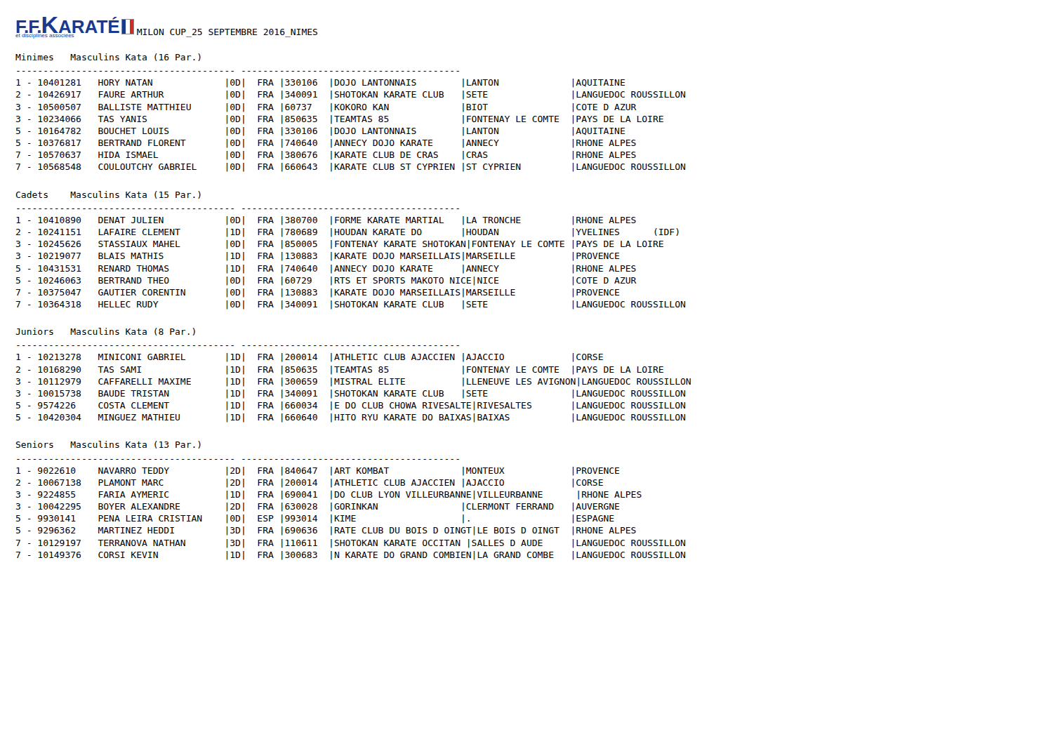F.F. KARATÉ
et disciplines associées
MILON CUP_25 SEPTEMBRE 2016_NIMES
Minimes   Masculins Kata (16 Par.)
---------------------------------------- ----------------------------------------
1 - 10401281   HORY NATAN             |0D|  FRA |330106  |DOJO LANTONNAIS        |LANTON             |AQUITAINE
2 - 10426917   FAURE ARTHUR           |0D|  FRA |340091  |SHOTOKAN KARATE CLUB   |SETE               |LANGUEDOC ROUSSILLON
3 - 10500507   BALLISTE MATTHIEU      |0D|  FRA |60737   |KOKORO KAN             |BIOT               |COTE D AZUR
3 - 10234066   TAS YANIS              |0D|  FRA |850635  |TEAMTAS 85             |FONTENAY LE COMTE  |PAYS DE LA LOIRE
5 - 10164782   BOUCHET LOUIS          |0D|  FRA |330106  |DOJO LANTONNAIS        |LANTON             |AQUITAINE
5 - 10376817   BERTRAND FLORENT       |0D|  FRA |740640  |ANNECY DOJO KARATE     |ANNECY             |RHONE ALPES
7 - 10570637   HIDA ISMAEL            |0D|  FRA |380676  |KARATE CLUB DE CRAS    |CRAS               |RHONE ALPES
7 - 10568548   COULOUTCHY GABRIEL     |0D|  FRA |660643  |KARATE CLUB ST CYPRIEN |ST CYPRIEN         |LANGUEDOC ROUSSILLON
Cadets    Masculins Kata (15 Par.)
---------------------------------------- ----------------------------------------
1 - 10410890   DENAT JULIEN           |0D|  FRA |380700  |FORME KARATE MARTIAL   |LA TRONCHE         |RHONE ALPES
2 - 10241151   LAFAIRE CLEMENT        |1D|  FRA |780689  |HOUDAN KARATE DO       |HOUDAN             |YVELINES      (IDF)
3 - 10245626   STASSIAUX MAHEL        |0D|  FRA |850005  |FONTENAY KARATE SHOTOKAN|FONTENAY LE COMTE |PAYS DE LA LOIRE
3 - 10219077   BLAIS MATHIS           |1D|  FRA |130883  |KARATE DOJO MARSEILLAIS|MARSEILLE          |PROVENCE
5 - 10431531   RENARD THOMAS          |1D|  FRA |740640  |ANNECY DOJO KARATE     |ANNECY             |RHONE ALPES
5 - 10246063   BERTRAND THEO          |0D|  FRA |60729   |RTS ET SPORTS MAKOTO NICE|NICE             |COTE D AZUR
7 - 10375047   GAUTIER CORENTIN       |0D|  FRA |130883  |KARATE DOJO MARSEILLAIS|MARSEILLE          |PROVENCE
7 - 10364318   HELLEC RUDY            |0D|  FRA |340091  |SHOTOKAN KARATE CLUB   |SETE               |LANGUEDOC ROUSSILLON
Juniors   Masculins Kata (8 Par.)
---------------------------------------- ----------------------------------------
1 - 10213278   MINICONI GABRIEL       |1D|  FRA |200014  |ATHLETIC CLUB AJACCIEN |AJACCIO            |CORSE
2 - 10168290   TAS SAMI               |1D|  FRA |850635  |TEAMTAS 85             |FONTENAY LE COMTE  |PAYS DE LA LOIRE
3 - 10112979   CAFFARELLI MAXIME      |1D|  FRA |300659  |MISTRAL ELITE          |LLENEUVE LES AVIGNON|LANGUEDOC ROUSSILLON
3 - 10015738   BAUDE TRISTAN          |1D|  FRA |340091  |SHOTOKAN KARATE CLUB   |SETE               |LANGUEDOC ROUSSILLON
5 - 9574226    COSTA CLEMENT          |1D|  FRA |660034  |E DO CLUB CHOWA RIVESALTE|RIVESALTES       |LANGUEDOC ROUSSILLON
5 - 10420304   MINGUEZ MATHIEU        |1D|  FRA |660640  |HITO RYU KARATE DO BAIXAS|BAIXAS           |LANGUEDOC ROUSSILLON
Seniors   Masculins Kata (13 Par.)
---------------------------------------- ----------------------------------------
1 - 9022610    NAVARRO TEDDY          |2D|  FRA |840647  |ART KOMBAT             |MONTEUX            |PROVENCE
2 - 10067138   PLAMONT MARC           |2D|  FRA |200014  |ATHLETIC CLUB AJACCIEN |AJACCIO            |CORSE
3 - 9224855    FARIA AYMERIC          |1D|  FRA |690041  |DO CLUB LYON VILLEURBANNE|VILLEURBANNE      |RHONE ALPES
3 - 10042295   BOYER ALEXANDRE        |2D|  FRA |630028  |GORINKAN               |CLERMONT FERRAND   |AUVERGNE
5 - 9930141    PENA LEIRA CRISTIAN    |0D|  ESP |993014  |KIME                   |.                  |ESPAGNE
5 - 9296362    MARTINEZ HEDDI         |3D|  FRA |690636  |RATE CLUB DU BOIS D OINGT|LE BOIS D OINGT  |RHONE ALPES
7 - 10129197   TERRANOVA NATHAN       |3D|  FRA |110611  |SHOTOKAN KARATE OCCITAN |SALLES D AUDE     |LANGUEDOC ROUSSILLON
7 - 10149376   CORSI KEVIN            |1D|  FRA |300683  |N KARATE DO GRAND COMBIEN|LA GRAND COMBE   |LANGUEDOC ROUSSILLON